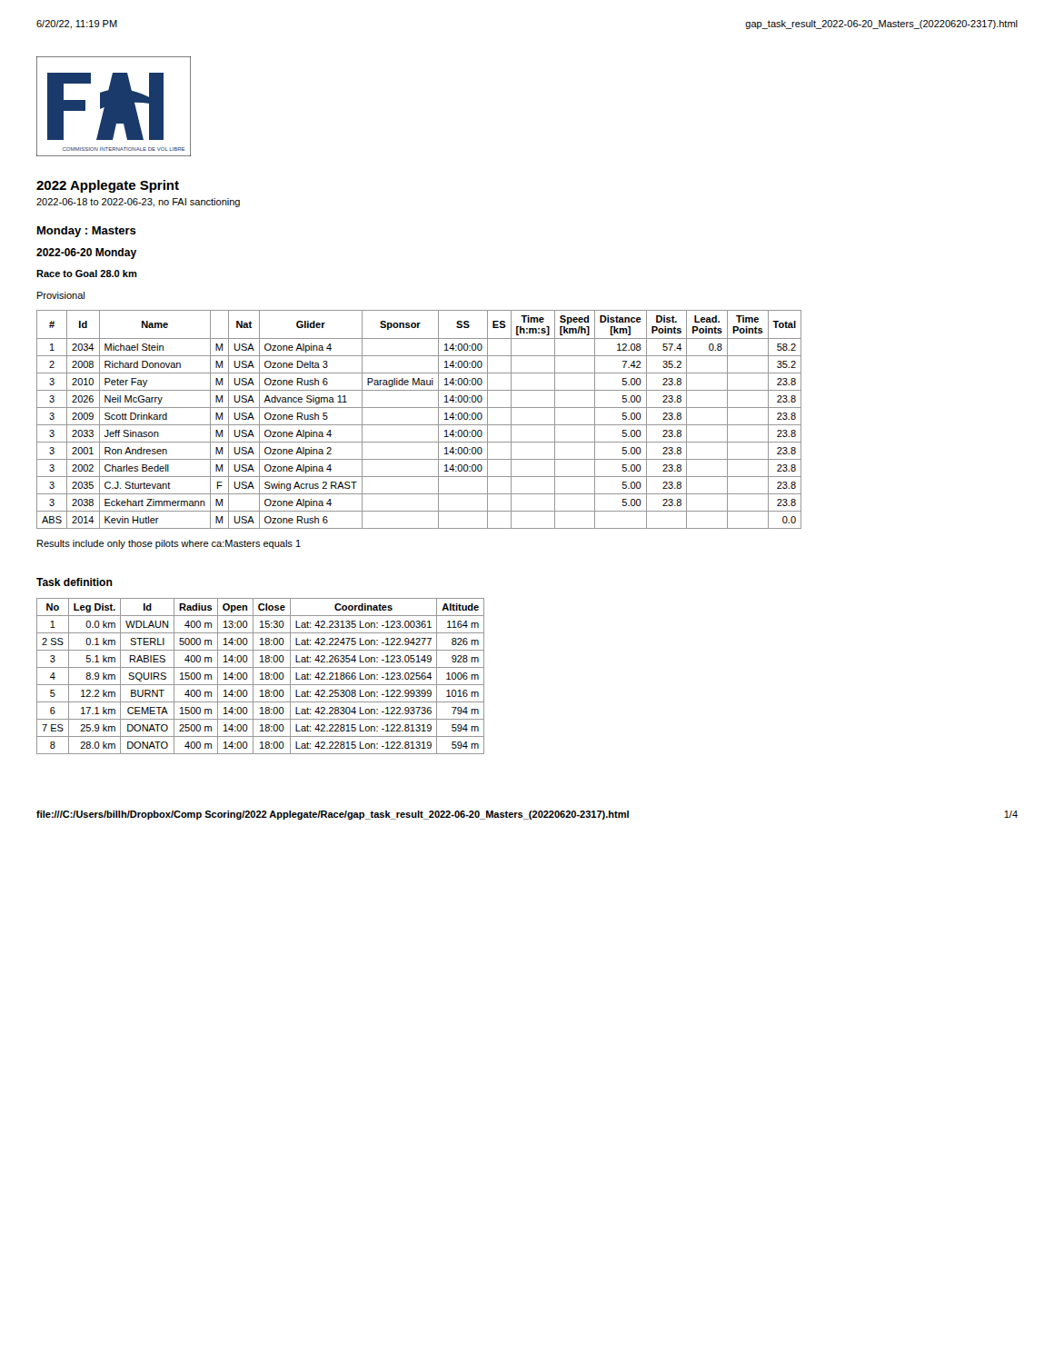6/20/22, 11:19 PM gap_task_result_2022-06-20_Masters_(20220620-2317).html
COMMISSION INTERNATIONALE DE VOL LIBRE
2022 Applegate Sprint
2022-06-18 to 2022-06-23, no FAI sanctioning
Monday : Masters
2022-06-20 Monday
Race to Goal 28.0 km
Provisional
| # | Id | Name | | Nat | Glider | Sponsor | SS | ES | Time [h:m:s] | Speed [km/h] | Distance [km] | Dist. Points | Lead. Points | Time Points | Total |
| --- | --- | --- | --- | --- | --- | --- | --- | --- | --- | --- | --- | --- | --- | --- | --- |
| 1 | 2034 | Michael Stein | M | USA | Ozone Alpina 4 | | 14:00:00 | | | | 12.08 | 57.4 | 0.8 | | 58.2 |
| 2 | 2008 | Richard Donovan | M | USA | Ozone Delta 3 | | 14:00:00 | | | | 7.42 | 35.2 | | | 35.2 |
| 3 | 2010 | Peter Fay | M | USA | Ozone Rush 6 | Paraglide Maui | 14:00:00 | | | | 5.00 | 23.8 | | | 23.8 |
| 3 | 2026 | Neil McGarry | M | USA | Advance Sigma 11 | | 14:00:00 | | | | 5.00 | 23.8 | | | 23.8 |
| 3 | 2009 | Scott Drinkard | M | USA | Ozone Rush 5 | | 14:00:00 | | | | 5.00 | 23.8 | | | 23.8 |
| 3 | 2033 | Jeff Sinason | M | USA | Ozone Alpina 4 | | 14:00:00 | | | | 5.00 | 23.8 | | | 23.8 |
| 3 | 2001 | Ron Andresen | M | USA | Ozone Alpina 2 | | 14:00:00 | | | | 5.00 | 23.8 | | | 23.8 |
| 3 | 2002 | Charles Bedell | M | USA | Ozone Alpina 4 | | 14:00:00 | | | | 5.00 | 23.8 | | | 23.8 |
| 3 | 2035 | C.J. Sturtevant | F | USA | Swing Acrus 2 RAST | | | | | | 5.00 | 23.8 | | | 23.8 |
| 3 | 2038 | Eckehart Zimmermann | M | | Ozone Alpina 4 | | | | | | 5.00 | 23.8 | | | 23.8 |
| ABS | 2014 | Kevin Hutler | M | USA | Ozone Rush 6 | | | | | | | | | | 0.0 |
Results include only those pilots where ca:Masters equals 1
Task definition
| No | Leg Dist. | Id | Radius | Open | Close | Coordinates | Altitude |
| --- | --- | --- | --- | --- | --- | --- | --- |
| 1 | 0.0 km | WDLAUN | 400 m | 13:00 | 15:30 | Lat: 42.23135 Lon: -123.00361 | 1164 m |
| 2 SS | 0.1 km | STERLI | 5000 m | 14:00 | 18:00 | Lat: 42.22475 Lon: -122.94277 | 826 m |
| 3 | 5.1 km | RABIES | 400 m | 14:00 | 18:00 | Lat: 42.26354 Lon: -123.05149 | 928 m |
| 4 | 8.9 km | SQUIRS | 1500 m | 14:00 | 18:00 | Lat: 42.21866 Lon: -123.02564 | 1006 m |
| 5 | 12.2 km | BURNT | 400 m | 14:00 | 18:00 | Lat: 42.25308 Lon: -122.99399 | 1016 m |
| 6 | 17.1 km | CEMETA | 1500 m | 14:00 | 18:00 | Lat: 42.28304 Lon: -122.93736 | 794 m |
| 7 ES | 25.9 km | DONATO | 2500 m | 14:00 | 18:00 | Lat: 42.22815 Lon: -122.81319 | 594 m |
| 8 | 28.0 km | DONATO | 400 m | 14:00 | 18:00 | Lat: 42.22815 Lon: -122.81319 | 594 m |
file:///C:/Users/billh/Dropbox/Comp Scoring/2022 Applegate/Race/gap_task_result_2022-06-20_Masters_(20220620-2317).html 1/4